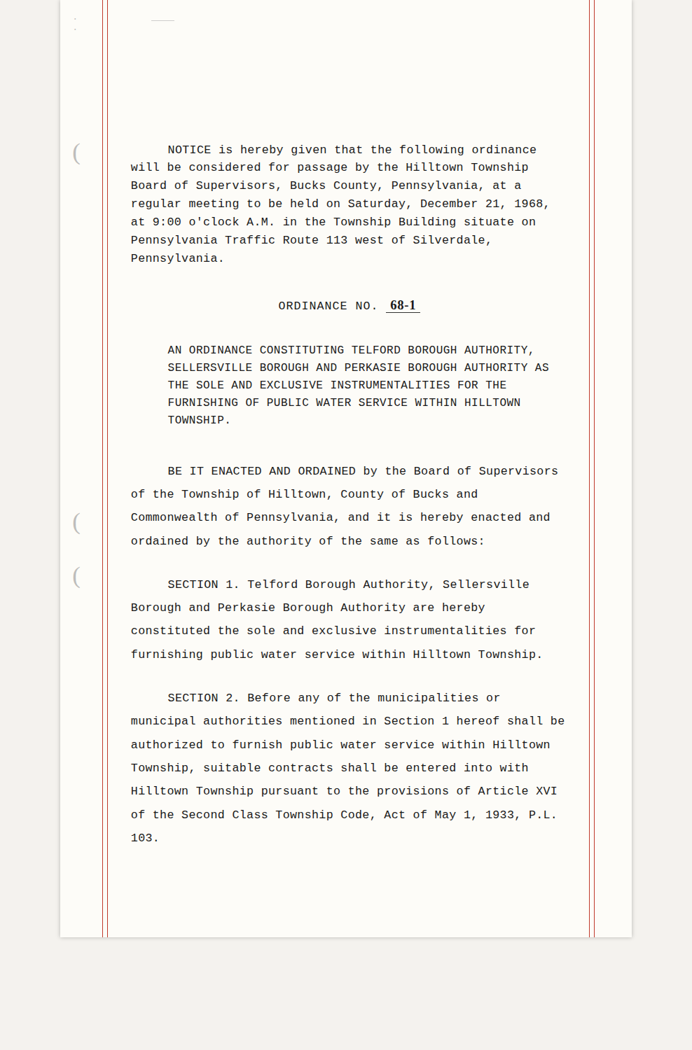·
·
(
(
(
NOTICE is hereby given that the following ordinance will be considered for passage by the Hilltown Township Board of Supervisors, Bucks County, Pennsylvania, at a regular meeting to be held on Saturday, December 21, 1968, at 9:00 o'clock A.M. in the Township Building situate on Pennsylvania Traffic Route 113 west of Silverdale, Pennsylvania.
ORDINANCE NO. 68-1
AN ORDINANCE CONSTITUTING TELFORD BOROUGH AUTHORITY, SELLERSVILLE BOROUGH AND PERKASIE BOROUGH AUTHORITY AS THE SOLE AND EXCLUSIVE INSTRUMENTALITIES FOR THE FURNISHING OF PUBLIC WATER SERVICE WITHIN HILLTOWN TOWNSHIP.
BE IT ENACTED AND ORDAINED by the Board of Supervisors of the Township of Hilltown, County of Bucks and Commonwealth of Pennsylvania, and it is hereby enacted and ordained by the authority of the same as follows:
SECTION 1. Telford Borough Authority, Sellersville Borough and Perkasie Borough Authority are hereby constituted the sole and exclusive instrumentalities for furnishing public water service within Hilltown Township.
SECTION 2. Before any of the municipalities or municipal authorities mentioned in Section 1 hereof shall be authorized to furnish public water service within Hilltown Township, suitable contracts shall be entered into with Hilltown Township pursuant to the provisions of Article XVI of the Second Class Township Code, Act of May 1, 1933, P.L. 103.